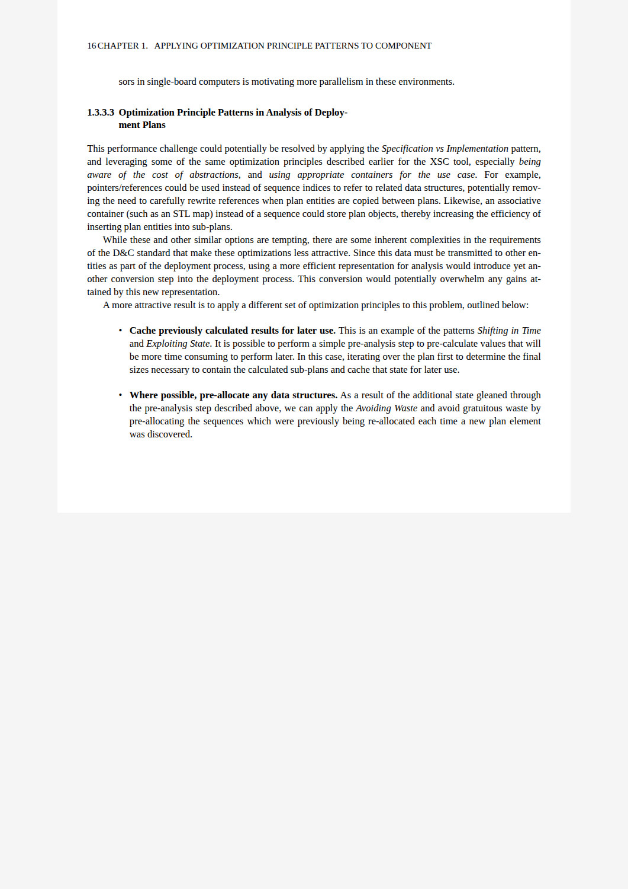16 CHAPTER 1. APPLYING OPTIMIZATION PRINCIPLE PATTERNS TO COMPONENT
sors in single-board computers is motivating more parallelism in these environments.
1.3.3.3 Optimization Principle Patterns in Analysis of Deploy- ment Plans
This performance challenge could potentially be resolved by applying the Specification vs Implementation pattern, and leveraging some of the same optimization principles described earlier for the XSC tool, especially being aware of the cost of abstractions, and using appropriate containers for the use case. For example, pointers/references could be used instead of sequence indices to refer to related data structures, potentially removing the need to carefully rewrite references when plan entities are copied between plans. Likewise, an associative container (such as an STL map) instead of a sequence could store plan objects, thereby increasing the efficiency of inserting plan entities into sub-plans.
While these and other similar options are tempting, there are some inherent complexities in the requirements of the D&C standard that make these optimizations less attractive. Since this data must be transmitted to other entities as part of the deployment process, using a more efficient representation for analysis would introduce yet another conversion step into the deployment process. This conversion would potentially overwhelm any gains attained by this new representation.
A more attractive result is to apply a different set of optimization principles to this problem, outlined below:
Cache previously calculated results for later use. This is an example of the patterns Shifting in Time and Exploiting State. It is possible to perform a simple pre-analysis step to pre-calculate values that will be more time consuming to perform later. In this case, iterating over the plan first to determine the final sizes necessary to contain the calculated sub-plans and cache that state for later use.
Where possible, pre-allocate any data structures. As a result of the additional state gleaned through the pre-analysis step described above, we can apply the Avoiding Waste and avoid gratuitous waste by pre-allocating the sequences which were previously being re-allocated each time a new plan element was discovered.